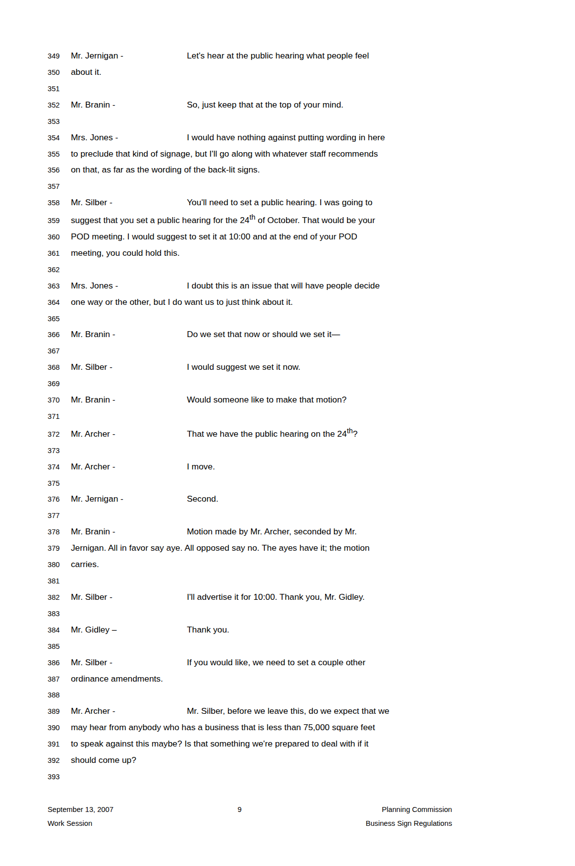349
Mr. Jernigan -
Let's hear at the public hearing what people feel
350
about it.
351
352
Mr. Branin -
So, just keep that at the top of your mind.
353
354
Mrs. Jones -
I would have nothing against putting wording in here
355
to preclude that kind of signage, but I'll go along with whatever staff recommends
356
on that, as far as the wording of the back-lit signs.
357
358
Mr. Silber -
You'll need to set a public hearing. I was going to
359
suggest that you set a public hearing for the 24th of October. That would be your
360
POD meeting. I would suggest to set it at 10:00 and at the end of your POD
361
meeting, you could hold this.
362
363
Mrs. Jones -
I doubt this is an issue that will have people decide
364
one way or the other, but I do want us to just think about it.
365
366
Mr. Branin -
Do we set that now or should we set it—
367
368
Mr. Silber -
I would suggest we set it now.
369
370
Mr. Branin -
Would someone like to make that motion?
371
372
Mr. Archer -
That we have the public hearing on the 24th?
373
374
Mr. Archer -
I move.
375
376
Mr. Jernigan -
Second.
377
378
Mr. Branin -
Motion made by Mr. Archer, seconded by Mr.
379
Jernigan. All in favor say aye. All opposed say no. The ayes have it; the motion
380
carries.
381
382
Mr. Silber -
I'll advertise it for 10:00. Thank you, Mr. Gidley.
383
384
Mr. Gidley –
Thank you.
385
386
Mr. Silber -
If you would like, we need to set a couple other
387
ordinance amendments.
388
389
Mr. Archer -
Mr. Silber, before we leave this, do we expect that we
390
may hear from anybody who has a business that is less than 75,000 square feet
391
to speak against this maybe? Is that something we're prepared to deal with if it
392
should come up?
393
September 13, 2007 Work Session
9
Planning Commission Business Sign Regulations